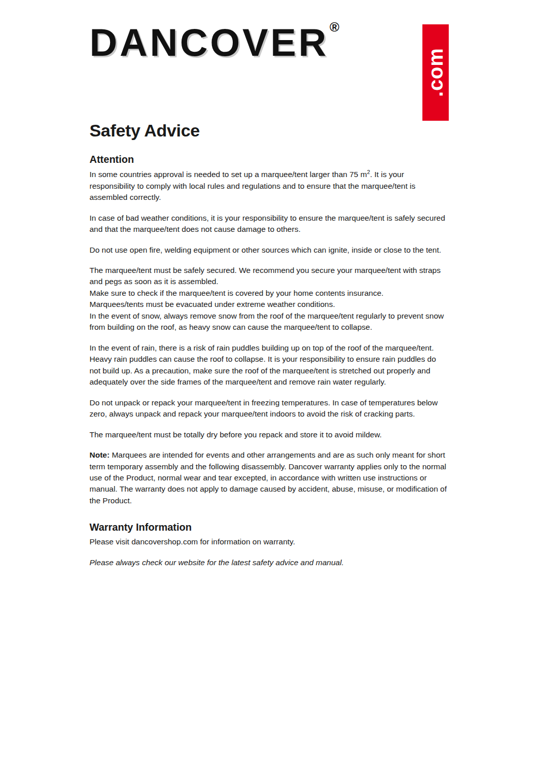DANCOVER®
.com
Safety Advice
Attention
In some countries approval is needed to set up a marquee/tent larger than 75 m2. It is your responsibility to comply with local rules and regulations and to ensure that the marquee/tent is assembled correctly.
In case of bad weather conditions, it is your responsibility to ensure the marquee/tent is safely secured and that the marquee/tent does not cause damage to others.
Do not use open fire, welding equipment or other sources which can ignite, inside or close to the tent.
The marquee/tent must be safely secured. We recommend you secure your marquee/tent with straps and pegs as soon as it is assembled.
Make sure to check if the marquee/tent is covered by your home contents insurance.
Marquees/tents must be evacuated under extreme weather conditions.
In the event of snow, always remove snow from the roof of the marquee/tent regularly to prevent snow from building on the roof, as heavy snow can cause the marquee/tent to collapse.
In the event of rain, there is a risk of rain puddles building up on top of the roof of the marquee/tent. Heavy rain puddles can cause the roof to collapse. It is your responsibility to ensure rain puddles do not build up. As a precaution, make sure the roof of the marquee/tent is stretched out properly and adequately over the side frames of the marquee/tent and remove rain water regularly.
Do not unpack or repack your marquee/tent in freezing temperatures. In case of temperatures below zero, always unpack and repack your marquee/tent indoors to avoid the risk of cracking parts.
The marquee/tent must be totally dry before you repack and store it to avoid mildew.
Note: Marquees are intended for events and other arrangements and are as such only meant for short term temporary assembly and the following disassembly. Dancover warranty applies only to the normal use of the Product, normal wear and tear excepted, in accordance with written use instructions or manual. The warranty does not apply to damage caused by accident, abuse, misuse, or modification of the Product.
Warranty Information
Please visit dancovershop.com for information on warranty.
Please always check our website for the latest safety advice and manual.